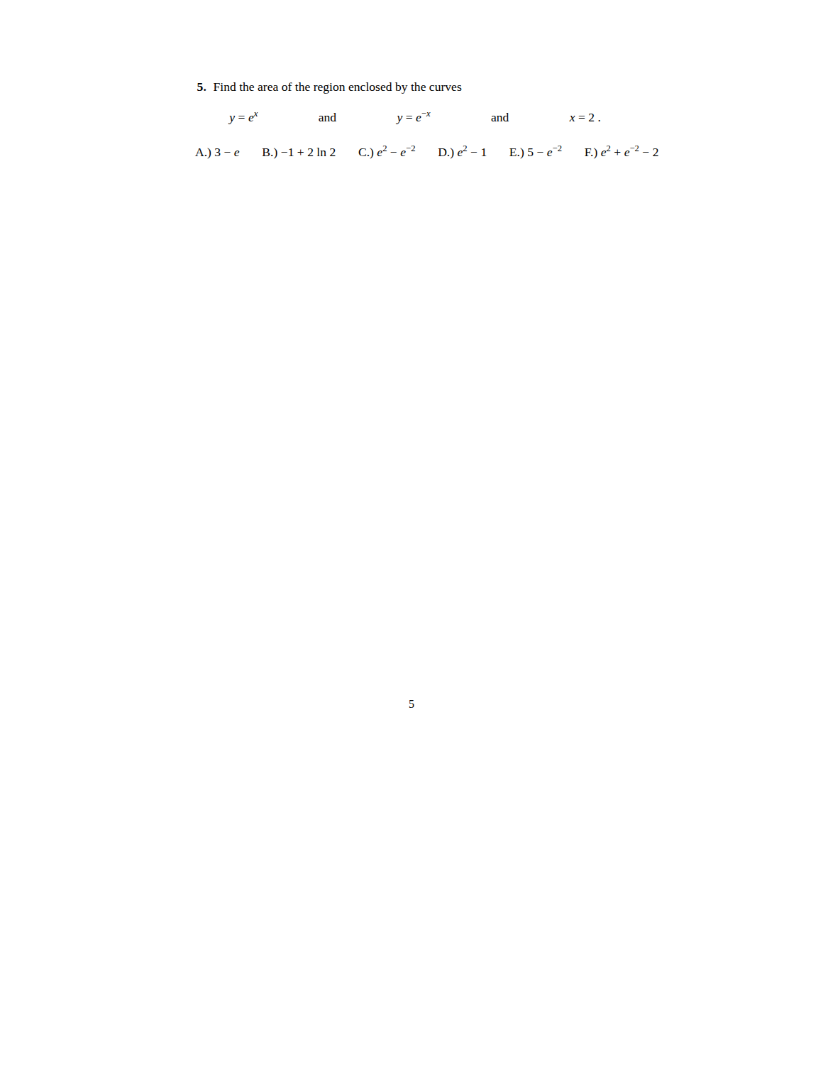5. Find the area of the region enclosed by the curves
y = ex and y = e−x and x = 2 .
A.) 3 − e B.) −1 + 2 ln 2 C.) e2 − e−2 D.) e2 − 1 E.) 5 − e−2 F.) e2 + e−2 − 2
5